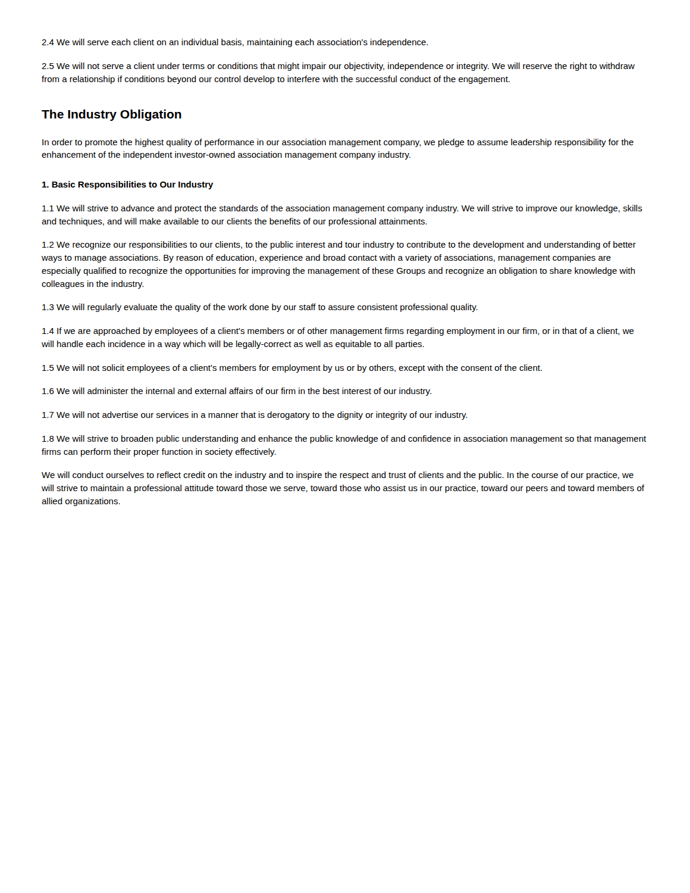2.4 We will serve each client on an individual basis, maintaining each association's independence.
2.5 We will not serve a client under terms or conditions that might impair our objectivity, independence or integrity. We will reserve the right to withdraw from a relationship if conditions beyond our control develop to interfere with the successful conduct of the engagement.
The Industry Obligation
In order to promote the highest quality of performance in our association management company, we pledge to assume leadership responsibility for the enhancement of the independent investor-owned association management company industry.
1. Basic Responsibilities to Our Industry
1.1 We will strive to advance and protect the standards of the association management company industry. We will strive to improve our knowledge, skills and techniques, and will make available to our clients the benefits of our professional attainments.
1.2 We recognize our responsibilities to our clients, to the public interest and tour industry to contribute to the development and understanding of better ways to manage associations. By reason of education, experience and broad contact with a variety of associations, management companies are especially qualified to recognize the opportunities for improving the management of these Groups and recognize an obligation to share knowledge with colleagues in the industry.
1.3 We will regularly evaluate the quality of the work done by our staff to assure consistent professional quality.
1.4 If we are approached by employees of a client's members or of other management firms regarding employment in our firm, or in that of a client, we will handle each incidence in a way which will be legally-correct as well as equitable to all parties.
1.5 We will not solicit employees of a client's members for employment by us or by others, except with the consent of the client.
1.6 We will administer the internal and external affairs of our firm in the best interest of our industry.
1.7 We will not advertise our services in a manner that is derogatory to the dignity or integrity of our industry.
1.8 We will strive to broaden public understanding and enhance the public knowledge of and confidence in association management so that management firms can perform their proper function in society effectively.
We will conduct ourselves to reflect credit on the industry and to inspire the respect and trust of clients and the public. In the course of our practice, we will strive to maintain a professional attitude toward those we serve, toward those who assist us in our practice, toward our peers and toward members of allied organizations.